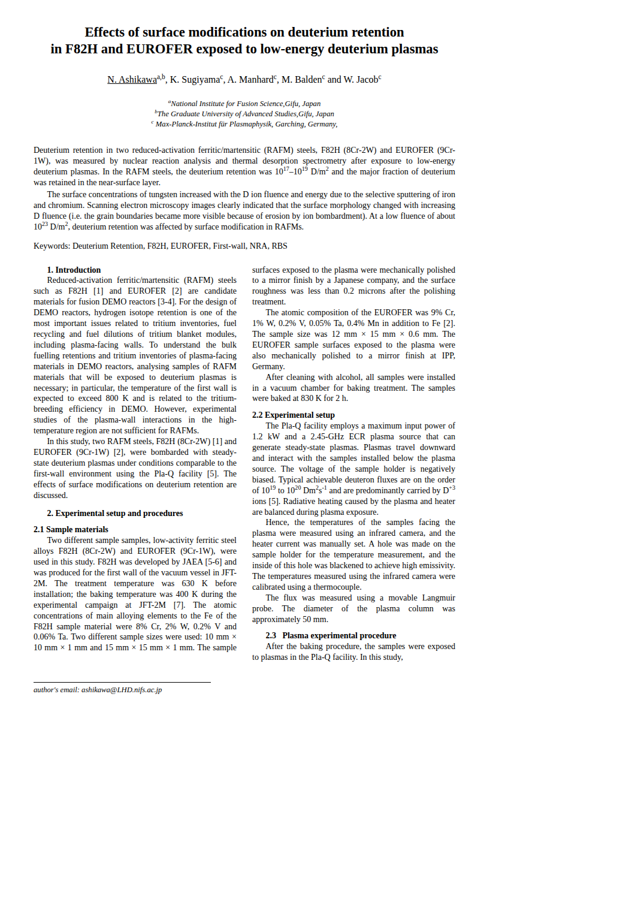Effects of surface modifications on deuterium retention
in F82H and EUROFER exposed to low-energy deuterium plasmas
N. Ashikawaa,b, K. Sugiyamac, A. Manhardc, M. Baldenc and W. Jacobc
aNational Institute for Fusion Science,Gifu, Japan
bThe Graduate University of Advanced Studies,Gifu, Japan
c Max-Planck-Institut für Plasmaphysik, Garching, Germany,
Deuterium retention in two reduced-activation ferritic/martensitic (RAFM) steels, F82H (8Cr-2W) and EUROFER (9Cr-1W), was measured by nuclear reaction analysis and thermal desorption spectrometry after exposure to low-energy deuterium plasmas. In the RAFM steels, the deuterium retention was 1017–1019 D/m2 and the major fraction of deuterium was retained in the near-surface layer.
The surface concentrations of tungsten increased with the D ion fluence and energy due to the selective sputtering of iron and chromium. Scanning electron microscopy images clearly indicated that the surface morphology changed with increasing D fluence (i.e. the grain boundaries became more visible because of erosion by ion bombardment). At a low fluence of about 1023 D/m2, deuterium retention was affected by surface modification in RAFMs.
Keywords: Deuterium Retention, F82H, EUROFER, First-wall, NRA, RBS
1. Introduction
Reduced-activation ferritic/martensitic (RAFM) steels such as F82H [1] and EUROFER [2] are candidate materials for fusion DEMO reactors [3-4]. For the design of DEMO reactors, hydrogen isotope retention is one of the most important issues related to tritium inventories, fuel recycling and fuel dilutions of tritium blanket modules, including plasma-facing walls. To understand the bulk fuelling retentions and tritium inventories of plasma-facing materials in DEMO reactors, analysing samples of RAFM materials that will be exposed to deuterium plasmas is necessary; in particular, the temperature of the first wall is expected to exceed 800 K and is related to the tritium-breeding efficiency in DEMO. However, experimental studies of the plasma-wall interactions in the high-temperature region are not sufficient for RAFMs.
In this study, two RAFM steels, F82H (8Cr-2W) [1] and EUROFER (9Cr-1W) [2], were bombarded with steady-state deuterium plasmas under conditions comparable to the first-wall environment using the Pla-Q facility [5]. The effects of surface modifications on deuterium retention are discussed.
2. Experimental setup and procedures
2.1 Sample materials
Two different sample samples, low-activity ferritic steel alloys F82H (8Cr-2W) and EUROFER (9Cr-1W), were used in this study. F82H was developed by JAEA [5-6] and was produced for the first wall of the vacuum vessel in JFT-2M. The treatment temperature was 630 K before installation; the baking temperature was 400 K during the experimental campaign at JFT-2M [7]. The atomic concentrations of main alloying elements to the Fe of the F82H sample material were 8% Cr, 2% W, 0.2% V and 0.06% Ta. Two different sample sizes were used: 10 mm × 10 mm × 1 mm and 15 mm × 15 mm × 1 mm. The sample surfaces exposed to the plasma were mechanically polished to a mirror finish by a Japanese company, and the surface roughness was less than 0.2 microns after the polishing treatment.
The atomic composition of the EUROFER was 9% Cr, 1% W, 0.2% V, 0.05% Ta, 0.4% Mn in addition to Fe [2]. The sample size was 12 mm × 15 mm × 0.6 mm. The EUROFER sample surfaces exposed to the plasma were also mechanically polished to a mirror finish at IPP, Germany.
After cleaning with alcohol, all samples were installed in a vacuum chamber for baking treatment. The samples were baked at 830 K for 2 h.
2.2 Experimental setup
The Pla-Q facility employs a maximum input power of 1.2 kW and a 2.45-GHz ECR plasma source that can generate steady-state plasmas. Plasmas travel downward and interact with the samples installed below the plasma source. The voltage of the sample holder is negatively biased. Typical achievable deuteron fluxes are on the order of 1019 to 1020 Dm2s-1 and are predominantly carried by D+3 ions [5]. Radiative heating caused by the plasma and heater are balanced during plasma exposure.
Hence, the temperatures of the samples facing the plasma were measured using an infrared camera, and the heater current was manually set. A hole was made on the sample holder for the temperature measurement, and the inside of this hole was blackened to achieve high emissivity. The temperatures measured using the infrared camera were calibrated using a thermocouple.
The flux was measured using a movable Langmuir probe. The diameter of the plasma column was approximately 50 mm.
2.3 Plasma experimental procedure
After the baking procedure, the samples were exposed to plasmas in the Pla-Q facility. In this study,
author's email: ashikawa@LHD.nifs.ac.jp